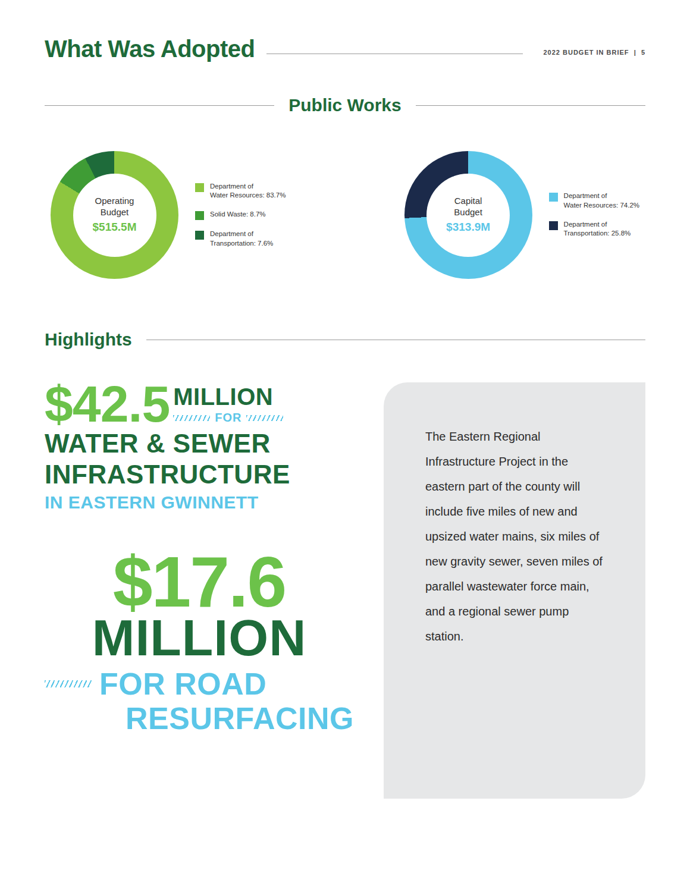What Was Adopted
2022 BUDGET IN BRIEF | 5
Public Works
Operating Budget $515.5M
Department of
Water Resources: 83.7%
Solid Waste: 8.7%
Department of
Transportation: 7.6%
Capital Budget $313.9M
Department of
Water Resources: 74.2%
Department of
Transportation: 25.8%
Highlights
$42.5 MILLION FOR
WATER & SEWER
INFRASTRUCTURE
IN EASTERN GWINNETT
$17.6
MILLION
FOR ROAD
RESURFACING
The Eastern Regional Infrastructure Project in the eastern part of the county will include five miles of new and upsized water mains, six miles of new gravity sewer, seven miles of parallel wastewater force main, and a regional sewer pump station.